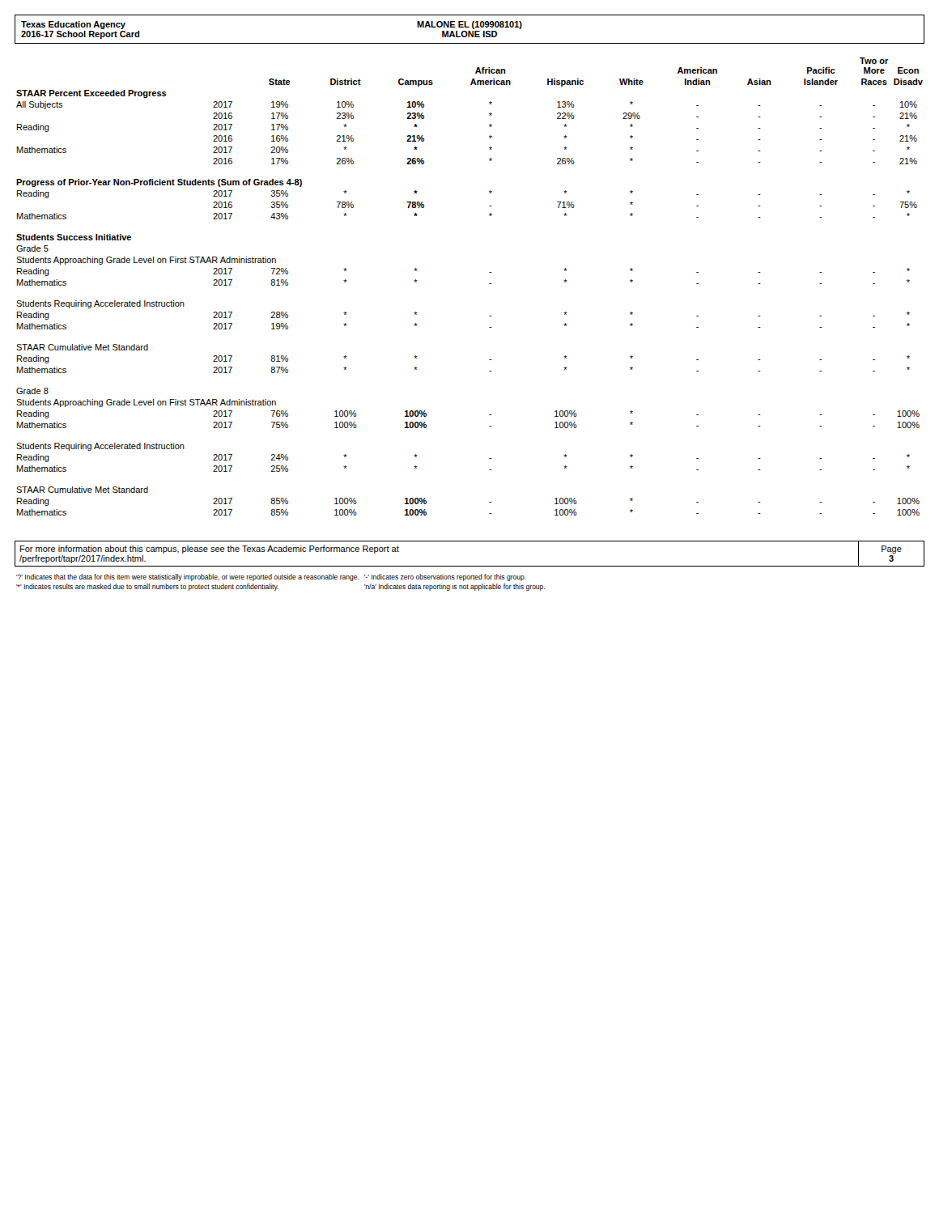| Texas Education Agency 2016-17 School Report Card | MALONE EL (109908101) MALONE ISD | |
| | | | | | African | | | American | | Pacific | Two or More | Econ |
| --- | --- | --- | --- | --- | --- | --- | --- | --- | --- | --- | --- | --- |
| | | State | District | Campus | American | Hispanic | White | Indian | Asian | Islander | Races | Disadv |
| STAAR Percent Exceeded Progress |
| All Subjects | 2017 | 19% | 10% | 10% | * | 13% | * | - | - | - | - | 10% |
| | 2016 | 17% | 23% | 23% | * | 22% | 29% | - | - | - | - | 21% |
| Reading | 2017 | 17% | * | * | * | * | * | - | - | - | - | * |
| | 2016 | 16% | 21% | 21% | * | * | * | - | - | - | - | 21% |
| Mathematics | 2017 | 20% | * | * | * | * | * | - | - | - | - | * |
| | 2016 | 17% | 26% | 26% | * | 26% | * | - | - | - | - | 21% |
| Progress of Prior-Year Non-Proficient Students (Sum of Grades 4-8) |
| Reading | 2017 | 35% | * | * | * | * | * | - | - | - | - | * |
| | 2016 | 35% | 78% | 78% | - | 71% | * | - | - | - | - | 75% |
| Mathematics | 2017 | 43% | * | * | * | * | * | - | - | - | - | * |
| Students Success Initiative |
| Grade 5 | |
| Students Approaching Grade Level on First STAAR Administration |
| Reading | 2017 | 72% | * | * | - | * | * | - | - | - | - | * |
| Mathematics | 2017 | 81% | * | * | - | * | * | - | - | - | - | * |
| Students Requiring Accelerated Instruction |
| Reading | 2017 | 28% | * | * | - | * | * | - | - | - | - | * |
| Mathematics | 2017 | 19% | * | * | - | * | * | - | - | - | - | * |
| STAAR Cumulative Met Standard |
| Reading | 2017 | 81% | * | * | - | * | * | - | - | - | - | * |
| Mathematics | 2017 | 87% | * | * | - | * | * | - | - | - | - | * |
| Grade 8 | |
| Students Approaching Grade Level on First STAAR Administration |
| Reading | 2017 | 76% | 100% | 100% | - | 100% | * | - | - | - | - | 100% |
| Mathematics | 2017 | 75% | 100% | 100% | - | 100% | * | - | - | - | - | 100% |
| Students Requiring Accelerated Instruction |
| Reading | 2017 | 24% | * | * | - | * | * | - | - | - | - | * |
| Mathematics | 2017 | 25% | * | * | - | * | * | - | - | - | - | * |
| STAAR Cumulative Met Standard |
| Reading | 2017 | 85% | 100% | 100% | - | 100% | * | - | - | - | - | 100% |
| Mathematics | 2017 | 85% | 100% | 100% | - | 100% | * | - | - | - | - | 100% |
| For more information about this campus, please see the Texas Academic Performance Report at /perfreport/tapr/2017/index.html. | Page 3 |
| '?' Indicates that the data for this item were statistically improbable, or were reported outside a reasonable range. | '-' Indicates zero observations reported for this group. |
| '*' Indicates results are masked due to small numbers to protect student confidentiality. | 'n/a' Indicates data reporting is not applicable for this group. |